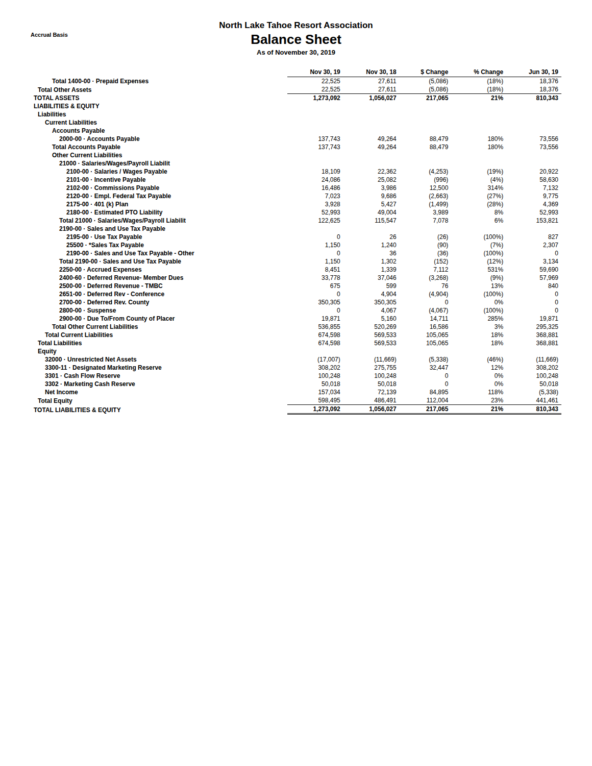North Lake Tahoe Resort Association
Balance Sheet
As of November 30, 2019
Accrual Basis
| | Nov 30, 19 | Nov 30, 18 | $ Change | % Change | Jun 30, 19 |
| --- | --- | --- | --- | --- | --- |
| Total 1400-00 · Prepaid Expenses | 22,525 | 27,611 | (5,086) | (18%) | 18,376 |
| Total Other Assets | 22,525 | 27,611 | (5,086) | (18%) | 18,376 |
| TOTAL ASSETS | 1,273,092 | 1,056,027 | 217,065 | 21% | 810,343 |
| LIABILITIES & EQUITY | |
| Liabilities | |
| Current Liabilities | |
| Accounts Payable | |
| 2000-00 · Accounts Payable | 137,743 | 49,264 | 88,479 | 180% | 73,556 |
| Total Accounts Payable | 137,743 | 49,264 | 88,479 | 180% | 73,556 |
| Other Current Liabilities | |
| 21000 · Salaries/Wages/Payroll Liabilit | |
| 2100-00 · Salaries / Wages Payable | 18,109 | 22,362 | (4,253) | (19%) | 20,922 |
| 2101-00 · Incentive Payable | 24,086 | 25,082 | (996) | (4%) | 58,630 |
| 2102-00 · Commissions Payable | 16,486 | 3,986 | 12,500 | 314% | 7,132 |
| 2120-00 · Empl. Federal Tax Payable | 7,023 | 9,686 | (2,663) | (27%) | 9,775 |
| 2175-00 · 401 (k) Plan | 3,928 | 5,427 | (1,499) | (28%) | 4,369 |
| 2180-00 · Estimated PTO Liability | 52,993 | 49,004 | 3,989 | 8% | 52,993 |
| Total 21000 · Salaries/Wages/Payroll Liabilit | 122,625 | 115,547 | 7,078 | 6% | 153,821 |
| 2190-00 · Sales and Use Tax Payable | |
| 2195-00 · Use Tax Payable | 0 | 26 | (26) | (100%) | 827 |
| 25500 · *Sales Tax Payable | 1,150 | 1,240 | (90) | (7%) | 2,307 |
| 2190-00 · Sales and Use Tax Payable - Other | 0 | 36 | (36) | (100%) | 0 |
| Total 2190-00 · Sales and Use Tax Payable | 1,150 | 1,302 | (152) | (12%) | 3,134 |
| 2250-00 · Accrued Expenses | 8,451 | 1,339 | 7,112 | 531% | 59,690 |
| 2400-60 · Deferred Revenue- Member Dues | 33,778 | 37,046 | (3,268) | (9%) | 57,969 |
| 2500-00 · Deferred Revenue - TMBC | 675 | 599 | 76 | 13% | 840 |
| 2651-00 · Deferred Rev - Conference | 0 | 4,904 | (4,904) | (100%) | 0 |
| 2700-00 · Deferred Rev. County | 350,305 | 350,305 | 0 | 0% | 0 |
| 2800-00 · Suspense | 0 | 4,067 | (4,067) | (100%) | 0 |
| 2900-00 · Due To/From County of Placer | 19,871 | 5,160 | 14,711 | 285% | 19,871 |
| Total Other Current Liabilities | 536,855 | 520,269 | 16,586 | 3% | 295,325 |
| Total Current Liabilities | 674,598 | 569,533 | 105,065 | 18% | 368,881 |
| Total Liabilities | 674,598 | 569,533 | 105,065 | 18% | 368,881 |
| Equity | |
| 32000 · Unrestricted Net Assets | (17,007) | (11,669) | (5,338) | (46%) | (11,669) |
| 3300-11 · Designated Marketing Reserve | 308,202 | 275,755 | 32,447 | 12% | 308,202 |
| 3301 · Cash Flow Reserve | 100,248 | 100,248 | 0 | 0% | 100,248 |
| 3302 · Marketing Cash Reserve | 50,018 | 50,018 | 0 | 0% | 50,018 |
| Net Income | 157,034 | 72,139 | 84,895 | 118% | (5,338) |
| Total Equity | 598,495 | 486,491 | 112,004 | 23% | 441,461 |
| TOTAL LIABILITIES & EQUITY | 1,273,092 | 1,056,027 | 217,065 | 21% | 810,343 |